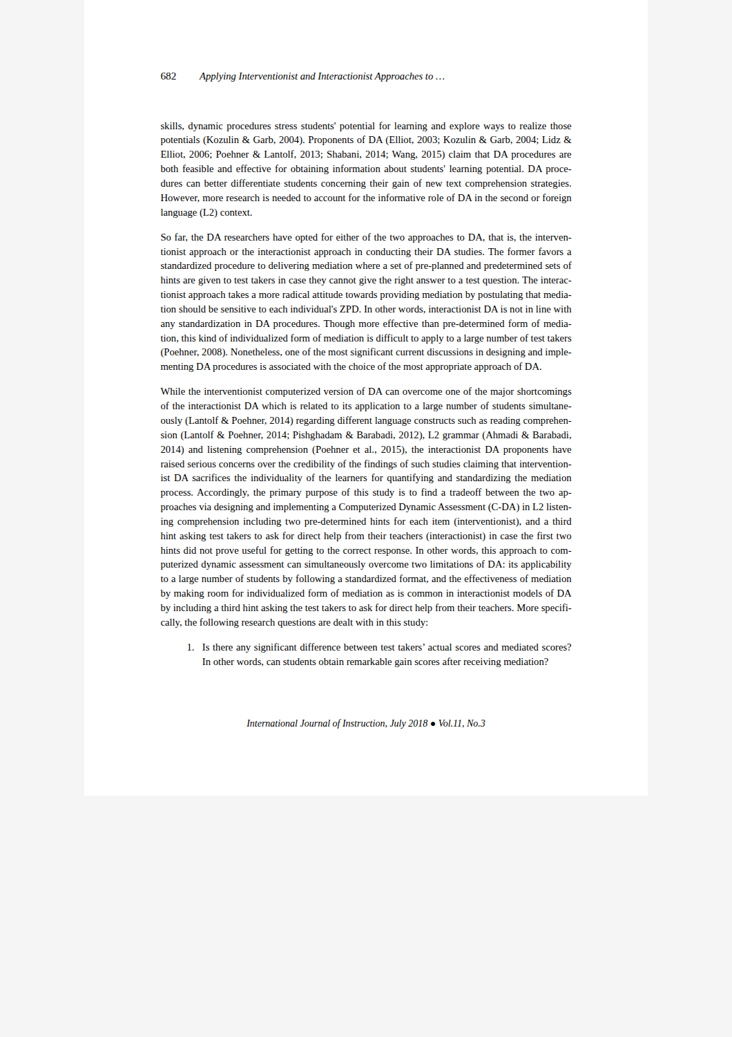682 Applying Interventionist and Interactionist Approaches to …
skills, dynamic procedures stress students' potential for learning and explore ways to realize those potentials (Kozulin & Garb, 2004). Proponents of DA (Elliot, 2003; Kozulin & Garb, 2004; Lidz & Elliot, 2006; Poehner & Lantolf, 2013; Shabani, 2014; Wang, 2015) claim that DA procedures are both feasible and effective for obtaining information about students' learning potential. DA procedures can better differentiate students concerning their gain of new text comprehension strategies. However, more research is needed to account for the informative role of DA in the second or foreign language (L2) context.
So far, the DA researchers have opted for either of the two approaches to DA, that is, the interventionist approach or the interactionist approach in conducting their DA studies. The former favors a standardized procedure to delivering mediation where a set of pre-planned and predetermined sets of hints are given to test takers in case they cannot give the right answer to a test question. The interactionist approach takes a more radical attitude towards providing mediation by postulating that mediation should be sensitive to each individual's ZPD. In other words, interactionist DA is not in line with any standardization in DA procedures. Though more effective than pre-determined form of mediation, this kind of individualized form of mediation is difficult to apply to a large number of test takers (Poehner, 2008). Nonetheless, one of the most significant current discussions in designing and implementing DA procedures is associated with the choice of the most appropriate approach of DA.
While the interventionist computerized version of DA can overcome one of the major shortcomings of the interactionist DA which is related to its application to a large number of students simultaneously (Lantolf & Poehner, 2014) regarding different language constructs such as reading comprehension (Lantolf & Poehner, 2014; Pishghadam & Barabadi, 2012), L2 grammar (Ahmadi & Barabadi, 2014) and listening comprehension (Poehner et al., 2015), the interactionist DA proponents have raised serious concerns over the credibility of the findings of such studies claiming that interventionist DA sacrifices the individuality of the learners for quantifying and standardizing the mediation process. Accordingly, the primary purpose of this study is to find a tradeoff between the two approaches via designing and implementing a Computerized Dynamic Assessment (C-DA) in L2 listening comprehension including two pre-determined hints for each item (interventionist), and a third hint asking test takers to ask for direct help from their teachers (interactionist) in case the first two hints did not prove useful for getting to the correct response. In other words, this approach to computerized dynamic assessment can simultaneously overcome two limitations of DA: its applicability to a large number of students by following a standardized format, and the effectiveness of mediation by making room for individualized form of mediation as is common in interactionist models of DA by including a third hint asking the test takers to ask for direct help from their teachers. More specifically, the following research questions are dealt with in this study:
Is there any significant difference between test takers’ actual scores and mediated scores? In other words, can students obtain remarkable gain scores after receiving mediation?
International Journal of Instruction, July 2018 ● Vol.11, No.3